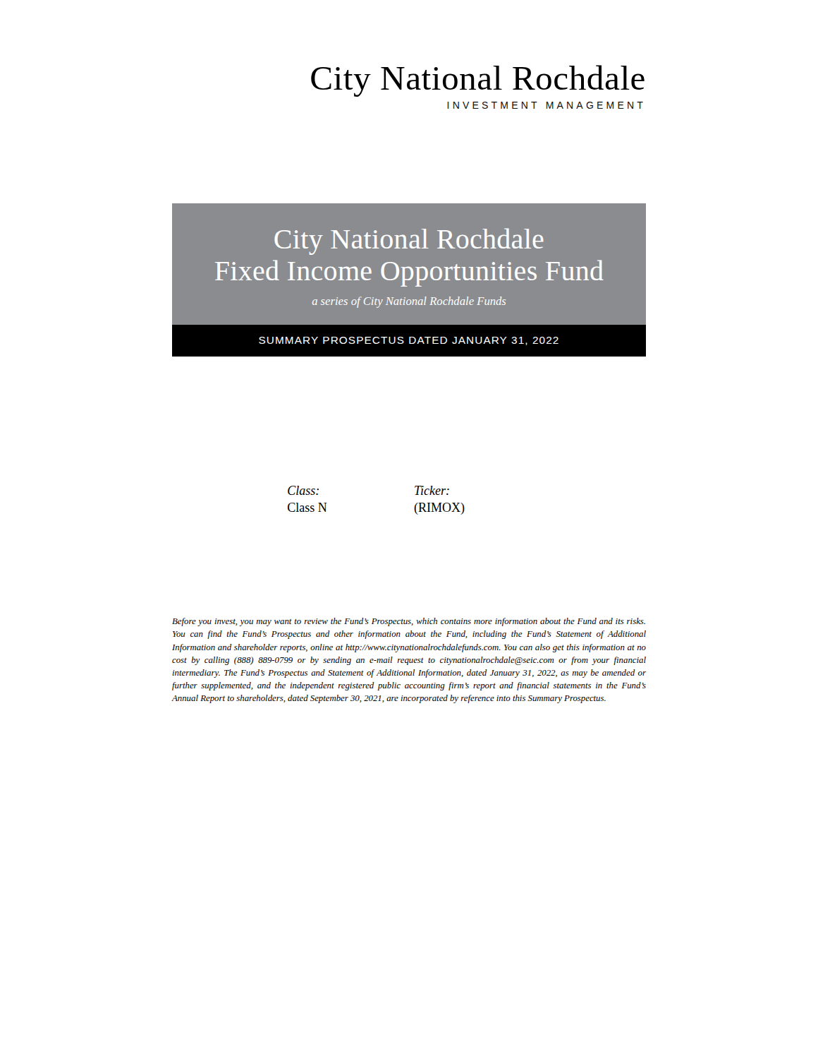City National Rochdale
INVESTMENT MANAGEMENT
City National Rochdale
Fixed Income Opportunities Fund
a series of City National Rochdale Funds
SUMMARY PROSPECTUS DATED JANUARY 31, 2022
| Class: | Ticker: |
| Class N | (RIMOX) |
Before you invest, you may want to review the Fund’s Prospectus, which contains more information about the Fund and its risks. You can find the Fund’s Prospectus and other information about the Fund, including the Fund’s Statement of Additional Information and shareholder reports, online at http://www.citynationalrochdalefunds.com. You can also get this information at no cost by calling (888) 889-0799 or by sending an e-mail request to citynationalrochdale@seic.com or from your financial intermediary. The Fund’s Prospectus and Statement of Additional Information, dated January 31, 2022, as may be amended or further supplemented, and the independent registered public accounting firm’s report and financial statements in the Fund’s Annual Report to shareholders, dated September 30, 2021, are incorporated by reference into this Summary Prospectus.